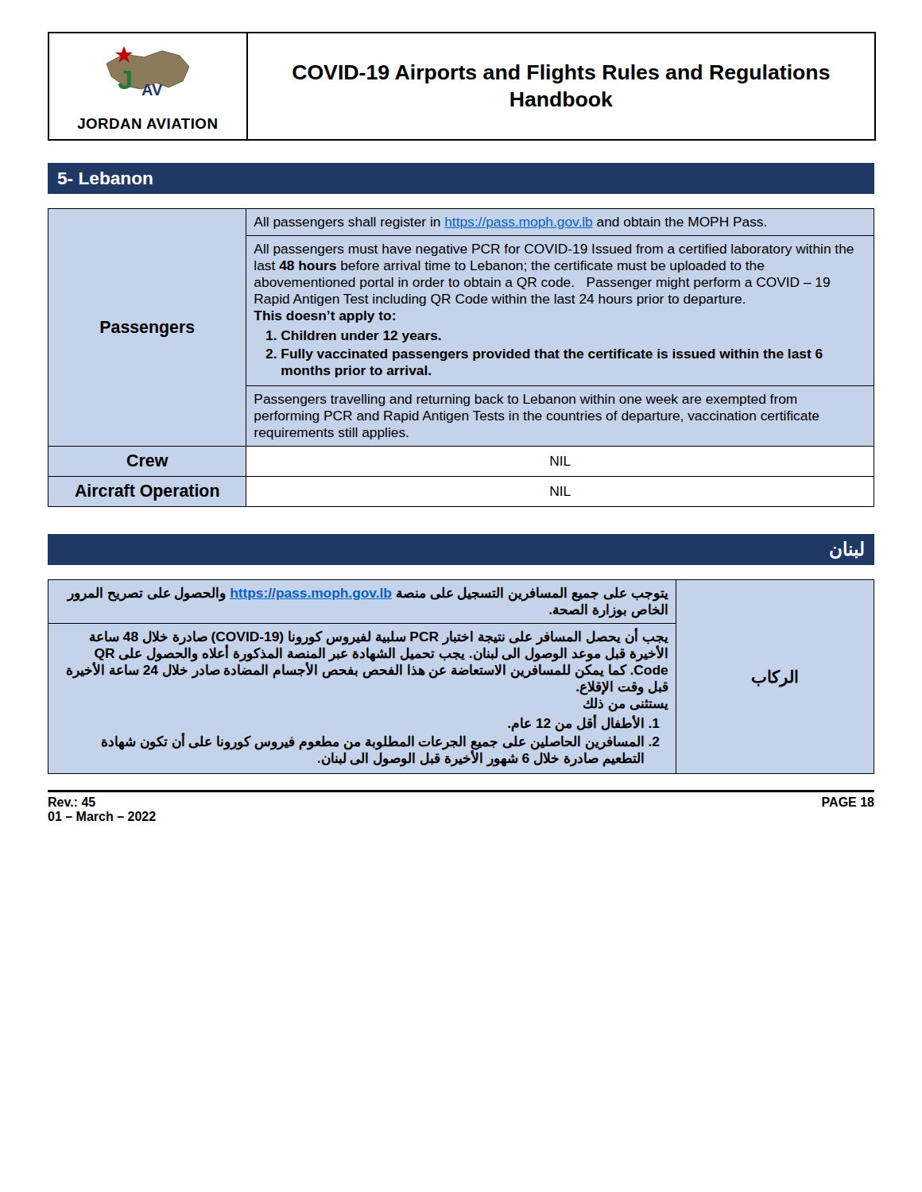J AV
JORDAN AVIATION
COVID-19 Airports and Flights Rules and Regulations Handbook
5- Lebanon
| Passengers | All passengers shall register in https://pass.moph.gov.lb and obtain the MOPH Pass. |
| All passengers must have negative PCR for COVID-19 Issued from a certified laboratory within the last 48 hours before arrival time to Lebanon; the certificate must be uploaded to the abovementioned portal in order to obtain a QR code. Passenger might perform a COVID – 19 Rapid Antigen Test including QR Code within the last 24 hours prior to departure. This doesn’t apply to: Children under 12 years. Fully vaccinated passengers provided that the certificate is issued within the last 6 months prior to arrival. |
| Passengers travelling and returning back to Lebanon within one week are exempted from performing PCR and Rapid Antigen Tests in the countries of departure, vaccination certificate requirements still applies. |
| Crew | NIL |
| Aircraft Operation | NIL |
لبنان
| الركاب | يتوجب على جميع المسافرين التسجيل على منصة https://pass.moph.gov.lb والحصول على تصريح المرور الخاص بوزارة الصحة. |
| يجب أن يحصل المسافر على نتيجة اختبار PCR سلبية لفيروس كورونا (COVID-19) صادرة خلال 48 ساعة الأخيرة قبل موعد الوصول الى لبنان. يجب تحميل الشهادة عبر المنصة المذكورة أعلاه والحصول على QR Code . كما يمكن للمسافرين الاستعاضة عن هذا الفحص بفحص الأجسام المضادة صادر خلال 24 ساعة الأخيرة قبل وقت الإقلاع. يستثنى من ذلك الأطفال أقل من 12 عام. المسافرين الحاصلين على جميع الجرعات المطلوبة من مطعوم فيروس كورونا على أن تكون شهادة التطعيم صادرة خلال 6 شهور الأخيرة قبل الوصول الى لبنان. |
Rev.: 45
01 – March – 2022
PAGE 18